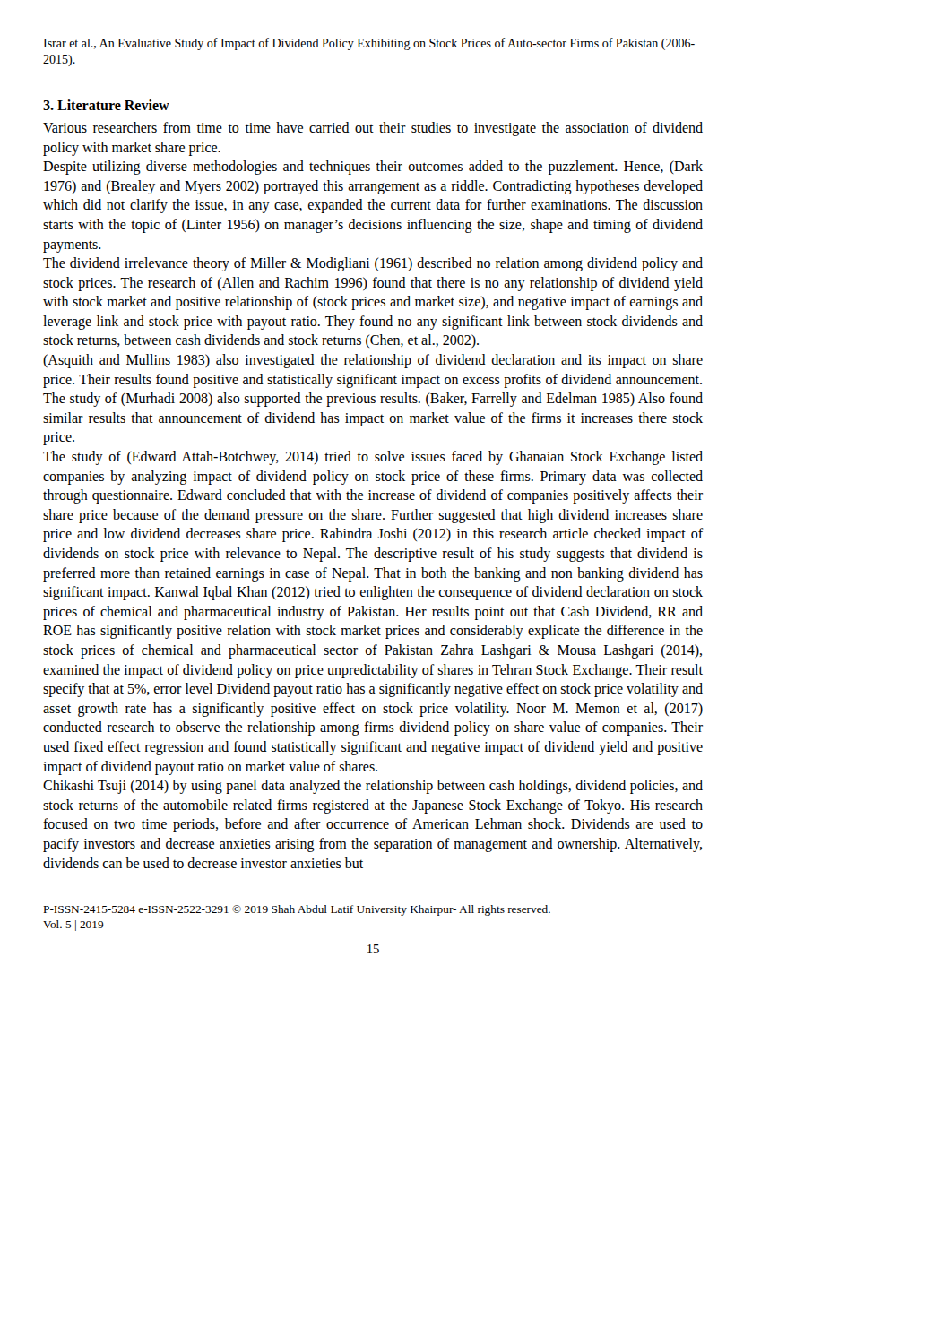Israr et al., An Evaluative Study of Impact of Dividend Policy Exhibiting on Stock Prices of Auto-sector Firms of Pakistan (2006-2015).
3. Literature Review
Various researchers from time to time have carried out their studies to investigate the association of dividend policy with market share price.
Despite utilizing diverse methodologies and techniques their outcomes added to the puzzlement. Hence, (Dark 1976) and (Brealey and Myers 2002) portrayed this arrangement as a riddle. Contradicting hypotheses developed which did not clarify the issue, in any case, expanded the current data for further examinations. The discussion starts with the topic of (Linter 1956) on manager’s decisions influencing the size, shape and timing of dividend payments.
The dividend irrelevance theory of Miller & Modigliani (1961) described no relation among dividend policy and stock prices. The research of (Allen and Rachim 1996) found that there is no any relationship of dividend yield with stock market and positive relationship of (stock prices and market size), and negative impact of earnings and leverage link and stock price with payout ratio. They found no any significant link between stock dividends and stock returns, between cash dividends and stock returns (Chen, et al., 2002).
(Asquith and Mullins 1983) also investigated the relationship of dividend declaration and its impact on share price. Their results found positive and statistically significant impact on excess profits of dividend announcement. The study of (Murhadi 2008) also supported the previous results. (Baker, Farrelly and Edelman 1985) Also found similar results that announcement of dividend has impact on market value of the firms it increases there stock price.
The study of (Edward Attah-Botchwey, 2014) tried to solve issues faced by Ghanaian Stock Exchange listed companies by analyzing impact of dividend policy on stock price of these firms. Primary data was collected through questionnaire. Edward concluded that with the increase of dividend of companies positively affects their share price because of the demand pressure on the share. Further suggested that high dividend increases share price and low dividend decreases share price. Rabindra Joshi (2012) in this research article checked impact of dividends on stock price with relevance to Nepal. The descriptive result of his study suggests that dividend is preferred more than retained earnings in case of Nepal. That in both the banking and non banking dividend has significant impact. Kanwal Iqbal Khan (2012) tried to enlighten the consequence of dividend declaration on stock prices of chemical and pharmaceutical industry of Pakistan. Her results point out that Cash Dividend, RR and ROE has significantly positive relation with stock market prices and considerably explicate the difference in the stock prices of chemical and pharmaceutical sector of Pakistan Zahra Lashgari & Mousa Lashgari (2014), examined the impact of dividend policy on price unpredictability of shares in Tehran Stock Exchange. Their result specify that at 5%, error level Dividend payout ratio has a significantly negative effect on stock price volatility and asset growth rate has a significantly positive effect on stock price volatility. Noor M. Memon et al, (2017) conducted research to observe the relationship among firms dividend policy on share value of companies. Their used fixed effect regression and found statistically significant and negative impact of dividend yield and positive impact of dividend payout ratio on market value of shares.
Chikashi Tsuji (2014) by using panel data analyzed the relationship between cash holdings, dividend policies, and stock returns of the automobile related firms registered at the Japanese Stock Exchange of Tokyo. His research focused on two time periods, before and after occurrence of American Lehman shock. Dividends are used to pacify investors and decrease anxieties arising from the separation of management and ownership. Alternatively, dividends can be used to decrease investor anxieties but
P-ISSN-2415-5284 e-ISSN-2522-3291 © 2019 Shah Abdul Latif University Khairpur- All rights reserved.
Vol. 5 | 2019
15